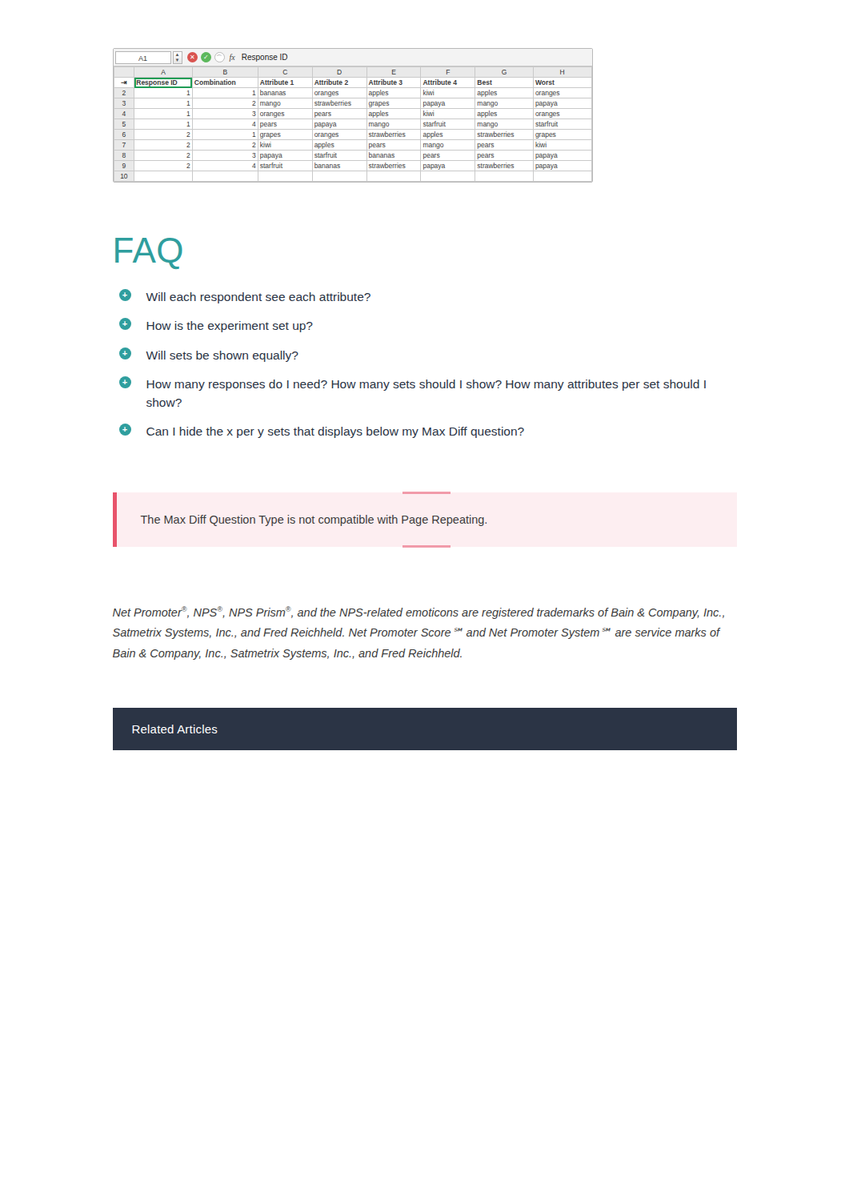A1
▲
▼
✕ ✓ ⌒ fx
Response ID
| | A | B | C | D | E | F | G | H |
| --- | --- | --- | --- | --- | --- | --- | --- | --- |
| ⇥ | Response ID | Combination | Attribute 1 | Attribute 2 | Attribute 3 | Attribute 4 | Best | Worst |
| 2 | 1 | 1 | bananas | oranges | apples | kiwi | apples | oranges |
| 3 | 1 | 2 | mango | strawberries | grapes | papaya | mango | papaya |
| 4 | 1 | 3 | oranges | pears | apples | kiwi | apples | oranges |
| 5 | 1 | 4 | pears | papaya | mango | starfruit | mango | starfruit |
| 6 | 2 | 1 | grapes | oranges | strawberries | apples | strawberries | grapes |
| 7 | 2 | 2 | kiwi | apples | pears | mango | pears | kiwi |
| 8 | 2 | 3 | papaya | starfruit | bananas | pears | pears | papaya |
| 9 | 2 | 4 | starfruit | bananas | strawberries | papaya | strawberries | papaya |
| 10 | | | | | | | | |
FAQ
Will each respondent see each attribute?
How is the experiment set up?
Will sets be shown equally?
How many responses do I need? How many sets should I show? How many attributes per set should I show?
Can I hide the x per y sets that displays below my Max Diff question?
The Max Diff Question Type is not compatible with Page Repeating.
Net Promoter®, NPS®, NPS Prism®, and the NPS-related emoticons are registered trademarks of Bain & Company, Inc., Satmetrix Systems, Inc., and Fred Reichheld. Net Promoter Score℠ and Net Promoter System℠ are service marks of Bain & Company, Inc., Satmetrix Systems, Inc., and Fred Reichheld.
Related Articles